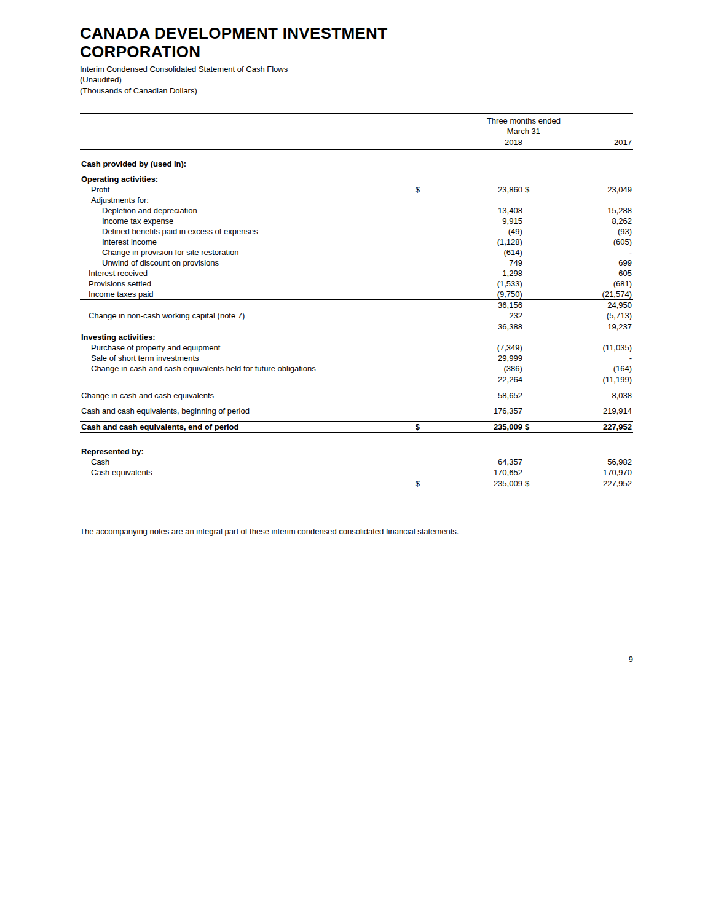CANADA DEVELOPMENT INVESTMENT
CORPORATION
Interim Condensed Consolidated Statement of Cash Flows
(Unaudited)
(Thousands of Canadian Dollars)
| | Three months ended |
| | March 31 |
| | 2018 | 2017 |
| Cash provided by (used in): | | | | |
| Operating activities: | | | | |
| Profit | $ | 23,860 | $ | 23,049 |
| Adjustments for: | | | | |
| Depletion and depreciation | | 13,408 | | 15,288 |
| Income tax expense | | 9,915 | | 8,262 |
| Defined benefits paid in excess of expenses | | (49) | | (93) |
| Interest income | | (1,128) | | (605) |
| Change in provision for site restoration | | (614) | | - |
| Unwind of discount on provisions | | 749 | | 699 |
| Interest received | | 1,298 | | 605 |
| Provisions settled | | (1,533) | | (681) |
| Income taxes paid | | (9,750) | | (21,574) |
| | | 36,156 | | 24,950 |
| Change in non-cash working capital (note 7) | | 232 | | (5,713) |
| | | 36,388 | | 19,237 |
| Investing activities: | | | | |
| Purchase of property and equipment | | (7,349) | | (11,035) |
| Sale of short term investments | | 29,999 | | - |
| Change in cash and cash equivalents held for future obligations | | (386) | | (164) |
| | | 22,264 | | (11,199) |
| Change in cash and cash equivalents | | 58,652 | | 8,038 |
| Cash and cash equivalents, beginning of period | | 176,357 | | 219,914 |
| Cash and cash equivalents, end of period | $ | 235,009 | $ | 227,952 |
| Represented by: | | | | |
| Cash | | 64,357 | | 56,982 |
| Cash equivalents | | 170,652 | | 170,970 |
| | $ | 235,009 | $ | 227,952 |
The accompanying notes are an integral part of these interim condensed consolidated financial statements.
9